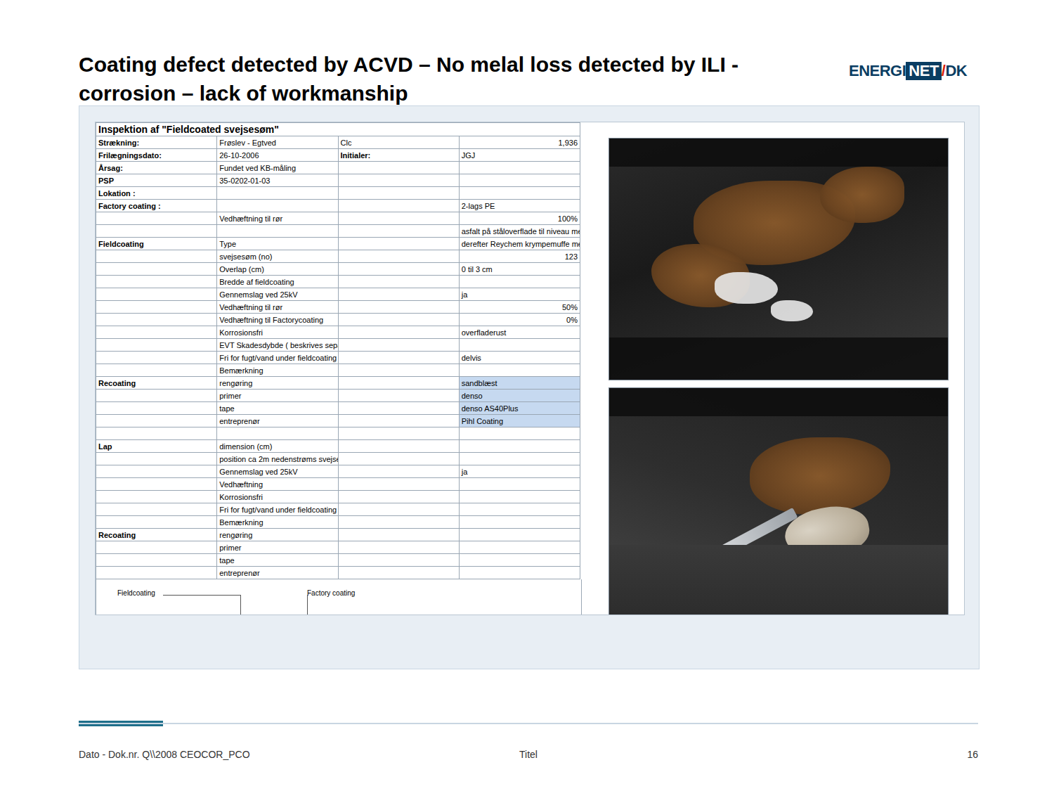Coating defect detected by ACVD – No melal loss detected by ILI - corrosion – lack of workmanship
ENERGINET/DK
| Inspektion af "Fieldcoated svejsesøm" |
| Strækning: | Frøslev - Egtved | Clc | 1,936 |
| Frilægningsdato: | 26-10-2006 | Initialer: | JGJ |
| Årsag: | Fundet ved KB-måling | | |
| PSP | 35-0202-01-03 | | |
| Lokation : | | | |
| Factory coating : | | | 2-lags PE |
| | Vedhæftning til rør | | 100% |
| | | | asfalt på ståloverflade til niveau med PE |
| Fieldcoating | Type | | derefter Reychem krympemuffe med få cm overlæg |
| | svejsesøm (no) | | 123 |
| | Overlap (cm) | | 0 til 3 cm |
| | Bredde af fieldcoating | | |
| | Gennemslag ved 25kV | | ja |
| | Vedhæftning til rør | | 50% |
| | Vedhæftning til Factorycoating | | 0% |
| | Korrosionsfri | | overfladerust |
| | EVT Skadesdybde ( beskrives separat) | | |
| | Fri for fugt/vand under fieldcoating | | delvis |
| | Bemærkning | | |
| Recoating | rengøring | | sandblæst |
| | primer | | denso |
| | tape | | denso AS40Plus |
| | entreprenør | | Pihl Coating |
| Lap | dimension (cm) | | |
| | position ca 2m nedenstrøms svejsesøm | | |
| | Gennemslag ved 25kV | | ja |
| | Vedhæftning | | |
| | Korrosionsfri | | |
| | Fri for fugt/vand under fieldcoating | | |
| | Bemærkning | | |
| Recoating | rengøring | | |
| | primer | | |
| | tape | | |
| | entreprenør | | |
Fieldcoating
Factory coating
Rør
Overlap
Svejsesøm
Rating
Dato - Dok.nr. Q\\2008 CEOCOR_PCO Titel 16